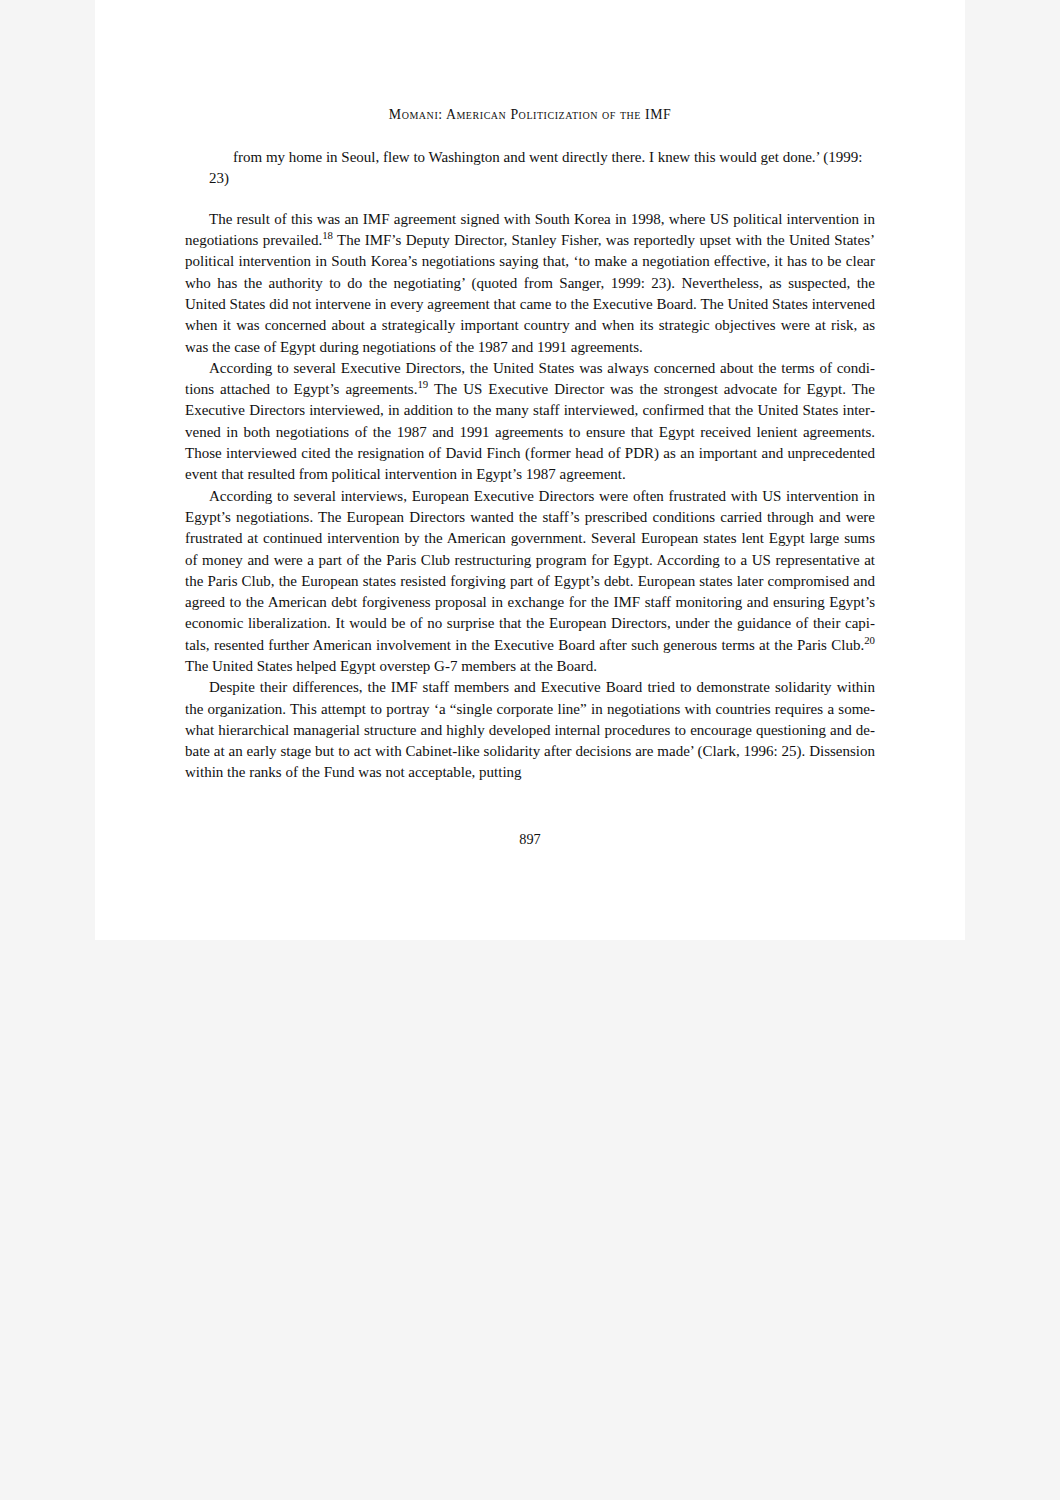Momani: American Politicization of the IMF
from my home in Seoul, flew to Washington and went directly there. I knew this would get done.’ (1999: 23)
The result of this was an IMF agreement signed with South Korea in 1998, where US political intervention in negotiations prevailed.18 The IMF’s Deputy Director, Stanley Fisher, was reportedly upset with the United States’ political intervention in South Korea’s negotiations saying that, ‘to make a negotiation effective, it has to be clear who has the authority to do the negotiating’ (quoted from Sanger, 1999: 23). Nevertheless, as suspected, the United States did not intervene in every agreement that came to the Executive Board. The United States intervened when it was concerned about a strategically important country and when its strategic objectives were at risk, as was the case of Egypt during negotiations of the 1987 and 1991 agreements.
According to several Executive Directors, the United States was always concerned about the terms of conditions attached to Egypt’s agreements.19 The US Executive Director was the strongest advocate for Egypt. The Executive Directors interviewed, in addition to the many staff interviewed, confirmed that the United States intervened in both negotiations of the 1987 and 1991 agreements to ensure that Egypt received lenient agreements. Those interviewed cited the resignation of David Finch (former head of PDR) as an important and unprecedented event that resulted from political intervention in Egypt’s 1987 agreement.
According to several interviews, European Executive Directors were often frustrated with US intervention in Egypt’s negotiations. The European Directors wanted the staff’s prescribed conditions carried through and were frustrated at continued intervention by the American government. Several European states lent Egypt large sums of money and were a part of the Paris Club restructuring program for Egypt. According to a US representative at the Paris Club, the European states resisted forgiving part of Egypt’s debt. European states later compromised and agreed to the American debt forgiveness proposal in exchange for the IMF staff monitoring and ensuring Egypt’s economic liberalization. It would be of no surprise that the European Directors, under the guidance of their capitals, resented further American involvement in the Executive Board after such generous terms at the Paris Club.20 The United States helped Egypt overstep G-7 members at the Board.
Despite their differences, the IMF staff members and Executive Board tried to demonstrate solidarity within the organization. This attempt to portray ‘a “single corporate line” in negotiations with countries requires a somewhat hierarchical managerial structure and highly developed internal procedures to encourage questioning and debate at an early stage but to act with Cabinet-like solidarity after decisions are made’ (Clark, 1996: 25). Dissension within the ranks of the Fund was not acceptable, putting
897